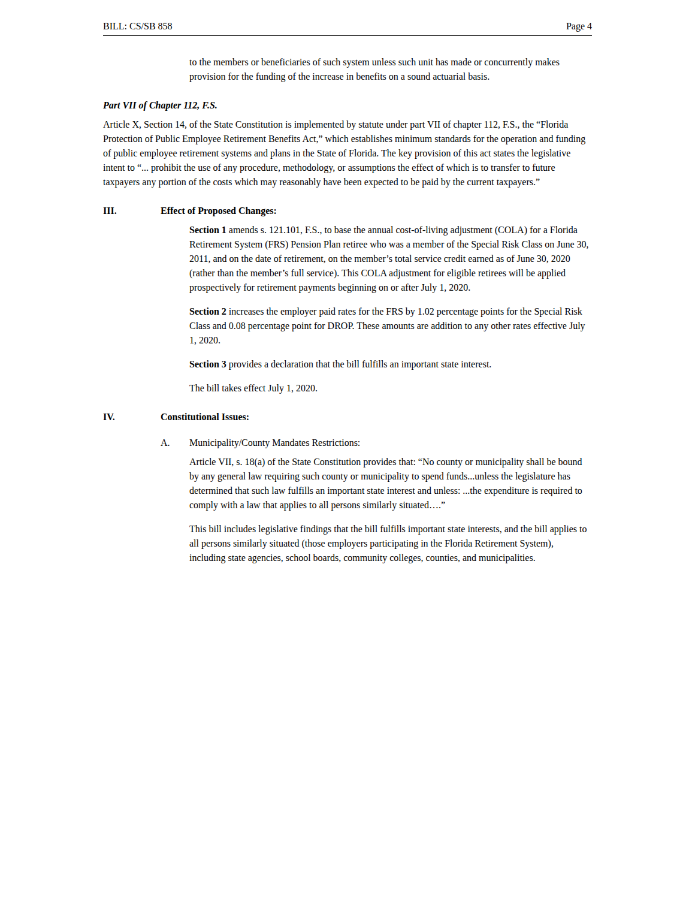BILL: CS/SB 858 Page 4
to the members or beneficiaries of such system unless such unit has made or concurrently makes provision for the funding of the increase in benefits on a sound actuarial basis.
Part VII of Chapter 112, F.S.
Article X, Section 14, of the State Constitution is implemented by statute under part VII of chapter 112, F.S., the “Florida Protection of Public Employee Retirement Benefits Act,” which establishes minimum standards for the operation and funding of public employee retirement systems and plans in the State of Florida. The key provision of this act states the legislative intent to “... prohibit the use of any procedure, methodology, or assumptions the effect of which is to transfer to future taxpayers any portion of the costs which may reasonably have been expected to be paid by the current taxpayers.”
III. Effect of Proposed Changes:
Section 1 amends s. 121.101, F.S., to base the annual cost-of-living adjustment (COLA) for a Florida Retirement System (FRS) Pension Plan retiree who was a member of the Special Risk Class on June 30, 2011, and on the date of retirement, on the member’s total service credit earned as of June 30, 2020 (rather than the member’s full service). This COLA adjustment for eligible retirees will be applied prospectively for retirement payments beginning on or after July 1, 2020.
Section 2 increases the employer paid rates for the FRS by 1.02 percentage points for the Special Risk Class and 0.08 percentage point for DROP. These amounts are addition to any other rates effective July 1, 2020.
Section 3 provides a declaration that the bill fulfills an important state interest.
The bill takes effect July 1, 2020.
IV. Constitutional Issues:
A. Municipality/County Mandates Restrictions:
Article VII, s. 18(a) of the State Constitution provides that: “No county or municipality shall be bound by any general law requiring such county or municipality to spend funds...unless the legislature has determined that such law fulfills an important state interest and unless: ...the expenditure is required to comply with a law that applies to all persons similarly situated….”
This bill includes legislative findings that the bill fulfills important state interests, and the bill applies to all persons similarly situated (those employers participating in the Florida Retirement System), including state agencies, school boards, community colleges, counties, and municipalities.